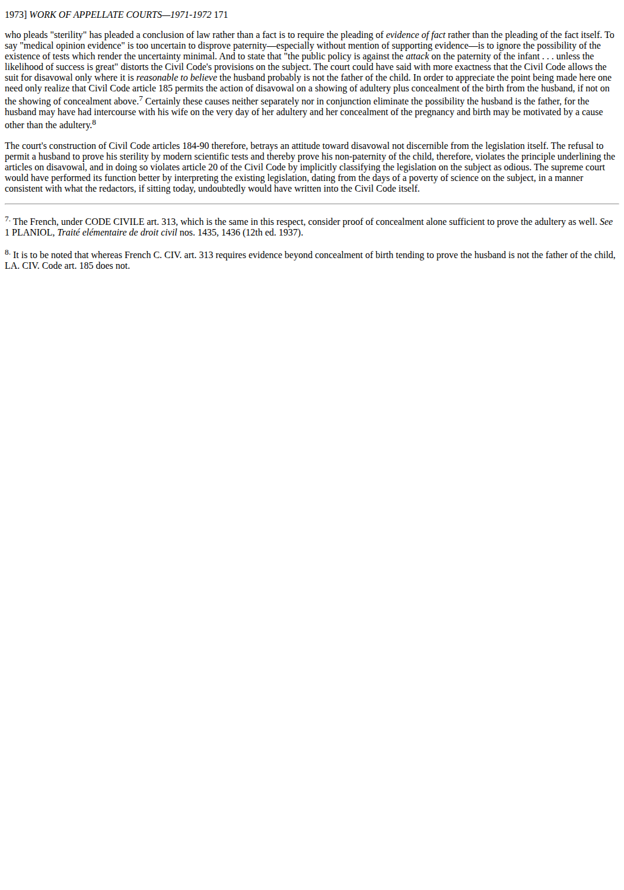1973] WORK OF APPELLATE COURTS—1971-1972 171
who pleads "sterility" has pleaded a conclusion of law rather than a fact is to require the pleading of evidence of fact rather than the pleading of the fact itself. To say "medical opinion evidence" is too uncertain to disprove paternity—especially without mention of supporting evidence—is to ignore the possibility of the existence of tests which render the uncertainty minimal. And to state that "the public policy is against the attack on the paternity of the infant . . . unless the likelihood of success is great" distorts the Civil Code's provisions on the subject. The court could have said with more exactness that the Civil Code allows the suit for disavowal only where it is reasonable to believe the husband probably is not the father of the child. In order to appreciate the point being made here one need only realize that Civil Code article 185 permits the action of disavowal on a showing of adultery plus concealment of the birth from the husband, if not on the showing of concealment above.7 Certainly these causes neither separately nor in conjunction eliminate the possibility the husband is the father, for the husband may have had intercourse with his wife on the very day of her adultery and her concealment of the pregnancy and birth may be motivated by a cause other than the adultery.8
The court's construction of Civil Code articles 184-90 therefore, betrays an attitude toward disavowal not discernible from the legislation itself. The refusal to permit a husband to prove his sterility by modern scientific tests and thereby prove his non-paternity of the child, therefore, violates the principle underlining the articles on disavowal, and in doing so violates article 20 of the Civil Code by implicitly classifying the legislation on the subject as odious. The supreme court would have performed its function better by interpreting the existing legislation, dating from the days of a poverty of science on the subject, in a manner consistent with what the redactors, if sitting today, undoubtedly would have written into the Civil Code itself.
7. The French, under CODE CIVILE art. 313, which is the same in this respect, consider proof of concealment alone sufficient to prove the adultery as well. See 1 PLANIOL, Traité elémentaire de droit civil nos. 1435, 1436 (12th ed. 1937).
8. It is to be noted that whereas French C. CIV. art. 313 requires evidence beyond concealment of birth tending to prove the husband is not the father of the child, LA. CIV. Code art. 185 does not.